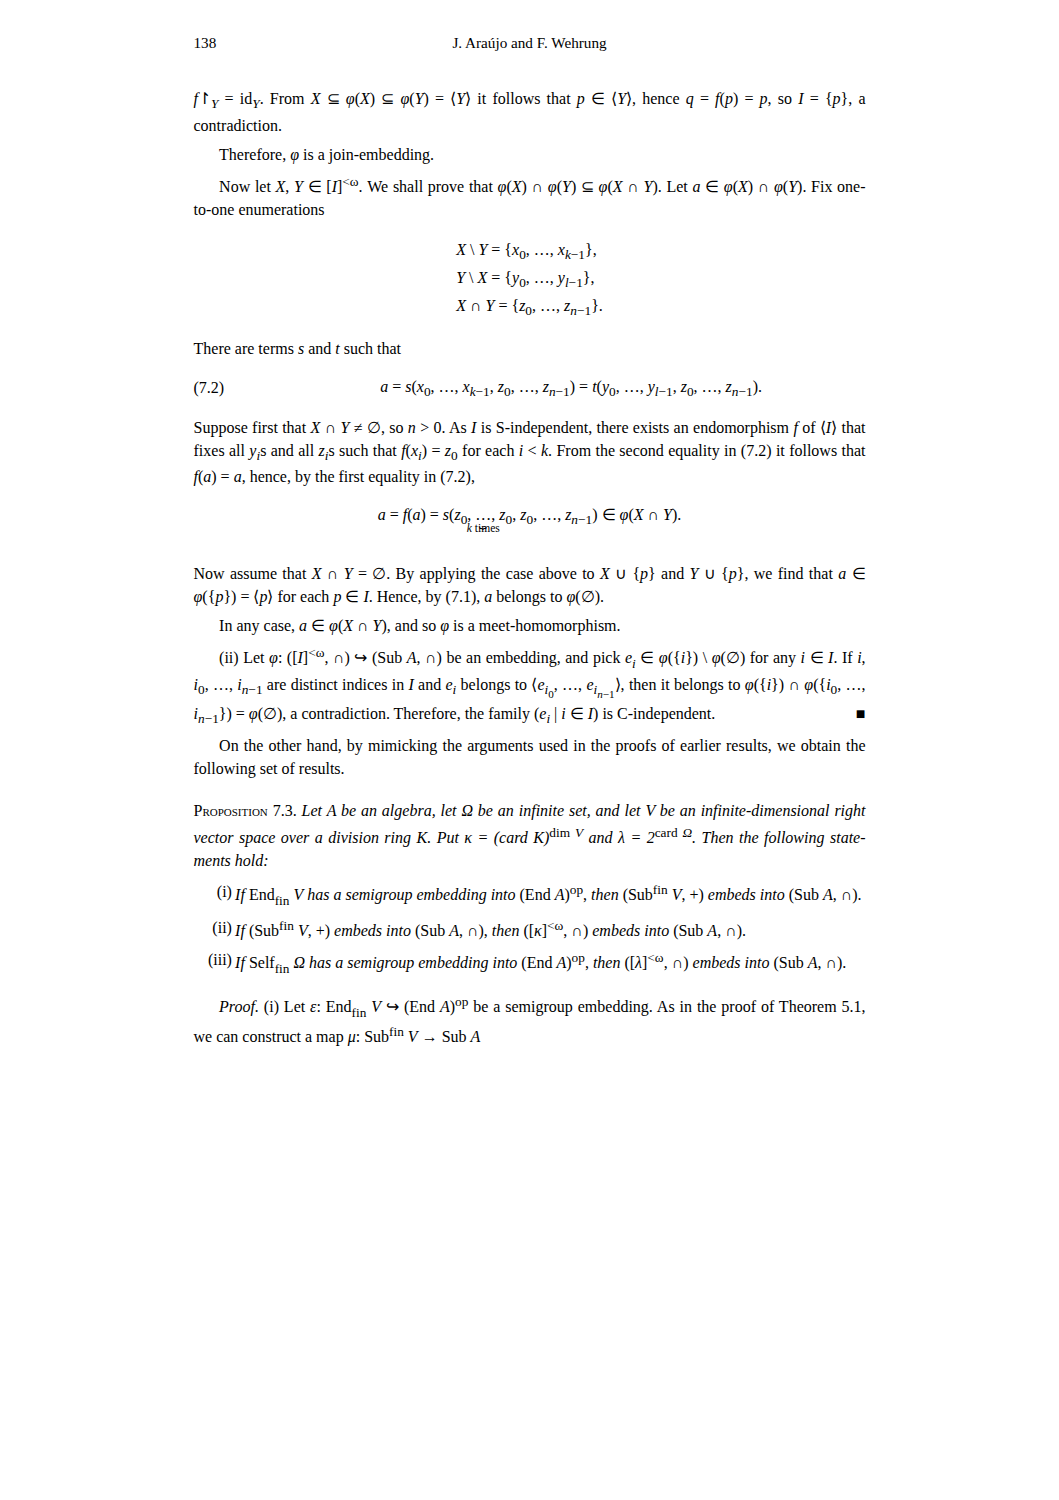138 J. Araújo and F. Wehrung 138
f↾Y = idY. From X ⊆ φ(X) ⊆ φ(Y) = ⟨Y⟩ it follows that p ∈ ⟨Y⟩, hence q = f(p) = p, so I = {p}, a contradiction.
Therefore, φ is a join-embedding.
Now let X, Y ∈ [I]<ω. We shall prove that φ(X) ∩ φ(Y) ⊆ φ(X ∩ Y). Let a ∈ φ(X) ∩ φ(Y). Fix one-to-one enumerations
X \ Y = {x0, …, xk−1},
Y \ X = {y0, …, yl−1},
X ∩ Y = {z0, …, zn−1}.
There are terms s and t such that
(7.2) a = s(x0, …, xk−1, z0, …, zn−1) = t(y0, …, yl−1, z0, …, zn−1).
Suppose first that X ∩ Y ≠ ∅, so n > 0. As I is S-independent, there exists an endomorphism f of ⟨I⟩ that fixes all yis and all zis such that f(xi) = z0 for each i < k. From the second equality in (7.2) it follows that f(a) = a, hence, by the first equality in (7.2),
a = f(a) = s(z0, …, z0⏟k times, z0, …, zn−1) ∈ φ(X ∩ Y).
Now assume that X ∩ Y = ∅. By applying the case above to X ∪ {p} and Y ∪ {p}, we find that a ∈ φ({p}) = ⟨p⟩ for each p ∈ I. Hence, by (7.1), a belongs to φ(∅).
In any case, a ∈ φ(X ∩ Y), and so φ is a meet-homomorphism.
(ii) Let φ: ([I]<ω, ∩) ↪ (Sub A, ∩) be an embedding, and pick ei ∈ φ({i}) \ φ(∅) for any i ∈ I. If i, i0, …, in−1 are distinct indices in I and ei belongs to ⟨ei0, …, ein−1⟩, then it belongs to φ({i}) ∩ φ({i0, …, in−1}) = φ(∅), a contradiction. Therefore, the family (ei | i ∈ I) is C-independent. ■
On the other hand, by mimicking the arguments used in the proofs of earlier results, we obtain the following set of results.
Proposition 7.3. Let A be an algebra, let Ω be an infinite set, and let V be an infinite-dimensional right vector space over a division ring K. Put κ = (card K)dim V and λ = 2card Ω. Then the following statements hold:
(i) If Endfin V has a semigroup embedding into (End A)op, then (Subfin V, +) embeds into (Sub A, ∩).
(ii) If (Subfin V, +) embeds into (Sub A, ∩), then ([κ]<ω, ∩) embeds into (Sub A, ∩).
(iii) If Selffin Ω has a semigroup embedding into (End A)op, then ([λ]<ω, ∩) embeds into (Sub A, ∩).
Proof. (i) Let ε: Endfin V ↪ (End A)op be a semigroup embedding. As in the proof of Theorem 5.1, we can construct a map μ: Subfin V → Sub A